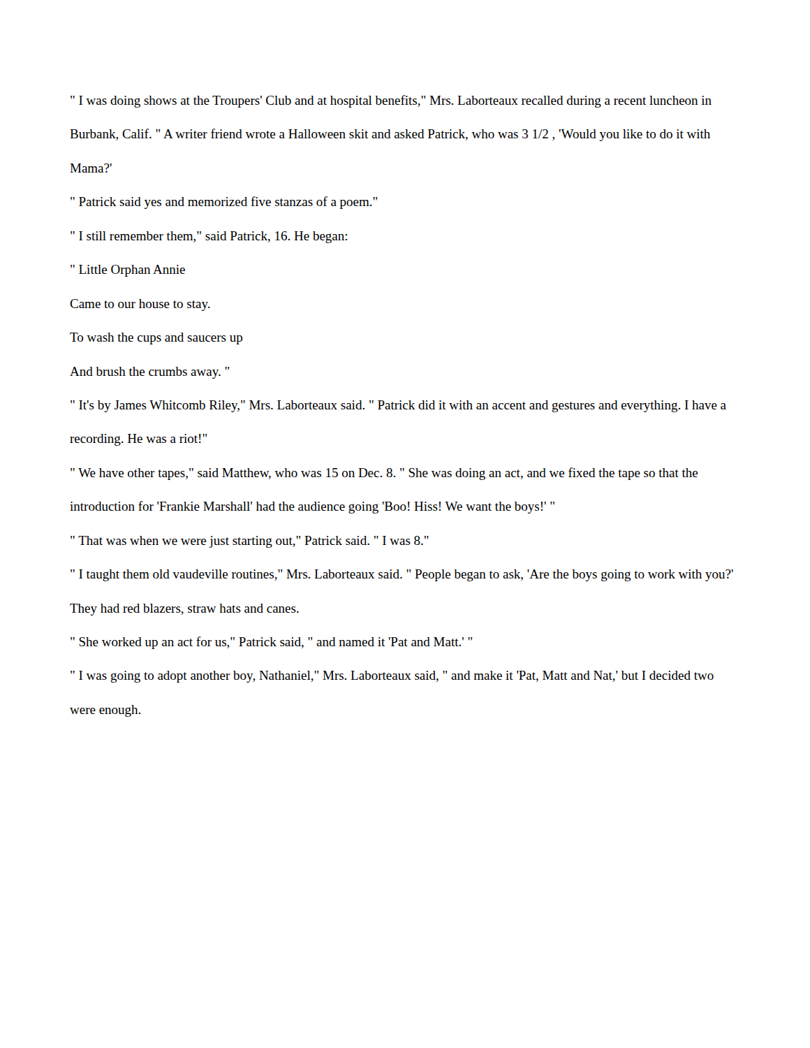" I was doing shows at the Troupers' Club and at hospital benefits," Mrs. Laborteaux recalled during a recent luncheon in Burbank, Calif. " A writer friend wrote a Halloween skit and asked Patrick, who was 3 1/2 , 'Would you like to do it with Mama?'
" Patrick said yes and memorized five stanzas of a poem."
" I still remember them," said Patrick, 16. He began:
" Little Orphan Annie
Came to our house to stay.
To wash the cups and saucers up
And brush the crumbs away. "
" It's by James Whitcomb Riley," Mrs. Laborteaux said. " Patrick did it with an accent and gestures and everything. I have a recording. He was a riot!"
" We have other tapes," said Matthew, who was 15 on Dec. 8. " She was doing an act, and we fixed the tape so that the introduction for 'Frankie Marshall' had the audience going 'Boo! Hiss! We want the boys!' "
" That was when we were just starting out," Patrick said. " I was 8."
" I taught them old vaudeville routines," Mrs. Laborteaux said. " People began to ask, 'Are the boys going to work with you?' They had red blazers, straw hats and canes.
" She worked up an act for us," Patrick said, " and named it 'Pat and Matt.' "
" I was going to adopt another boy, Nathaniel," Mrs. Laborteaux said, " and make it 'Pat, Matt and Nat,' but I decided two were enough.